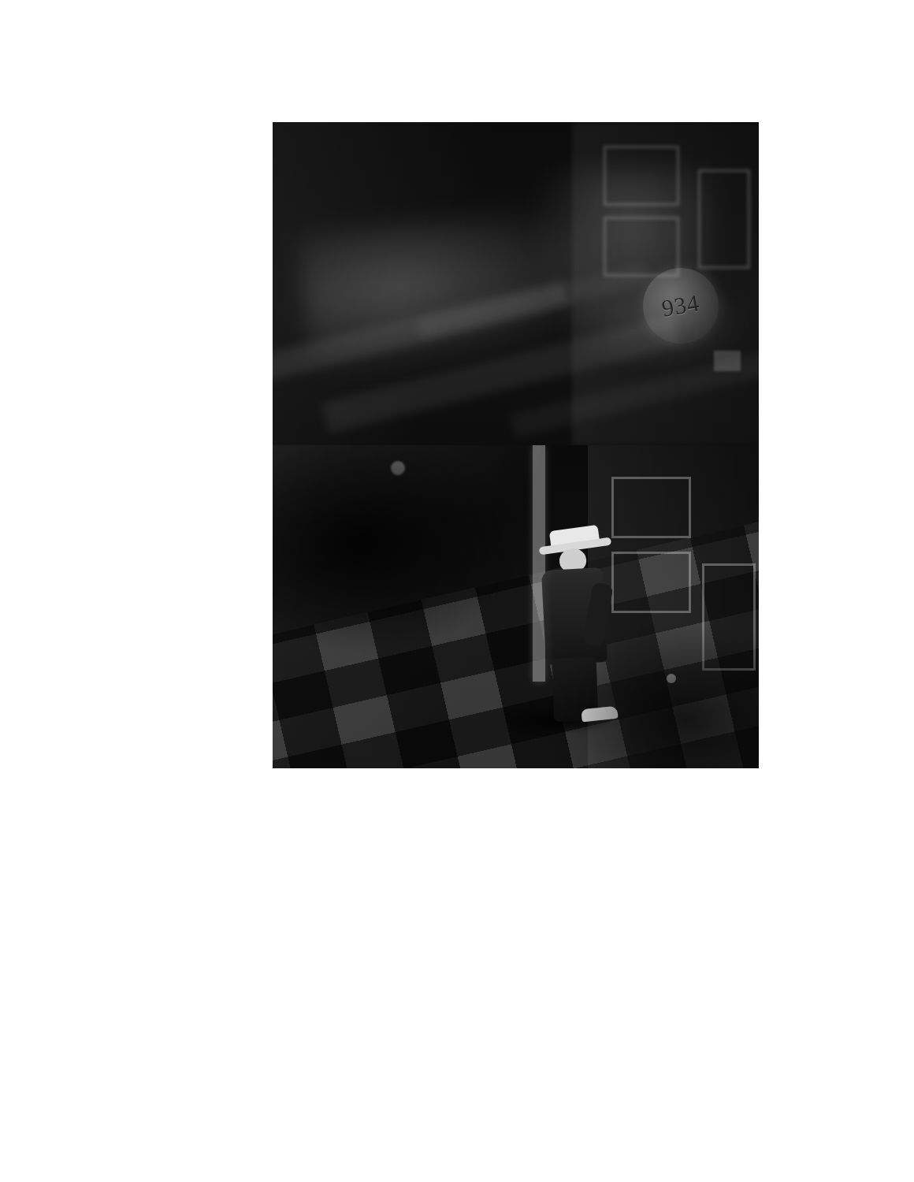934